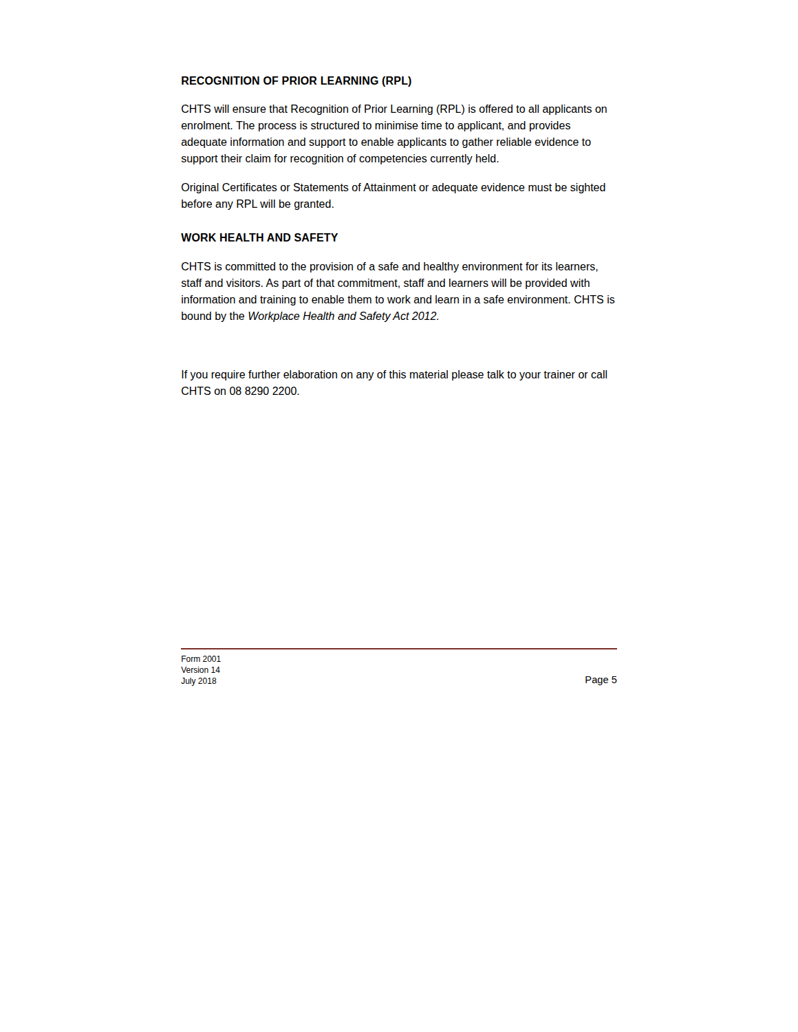RECOGNITION OF PRIOR LEARNING (RPL)
CHTS will ensure that Recognition of Prior Learning (RPL) is offered to all applicants on enrolment. The process is structured to minimise time to applicant, and provides adequate information and support to enable applicants to gather reliable evidence to support their claim for recognition of competencies currently held.
Original Certificates or Statements of Attainment or adequate evidence must be sighted before any RPL will be granted.
WORK HEALTH AND SAFETY
CHTS is committed to the provision of a safe and healthy environment for its learners, staff and visitors. As part of that commitment, staff and learners will be provided with information and training to enable them to work and learn in a safe environment. CHTS is bound by the Workplace Health and Safety Act 2012.
If you require further elaboration on any of this material please talk to your trainer or call CHTS on 08 8290 2200.
Form 2001
Version 14
July 2018
Page 5